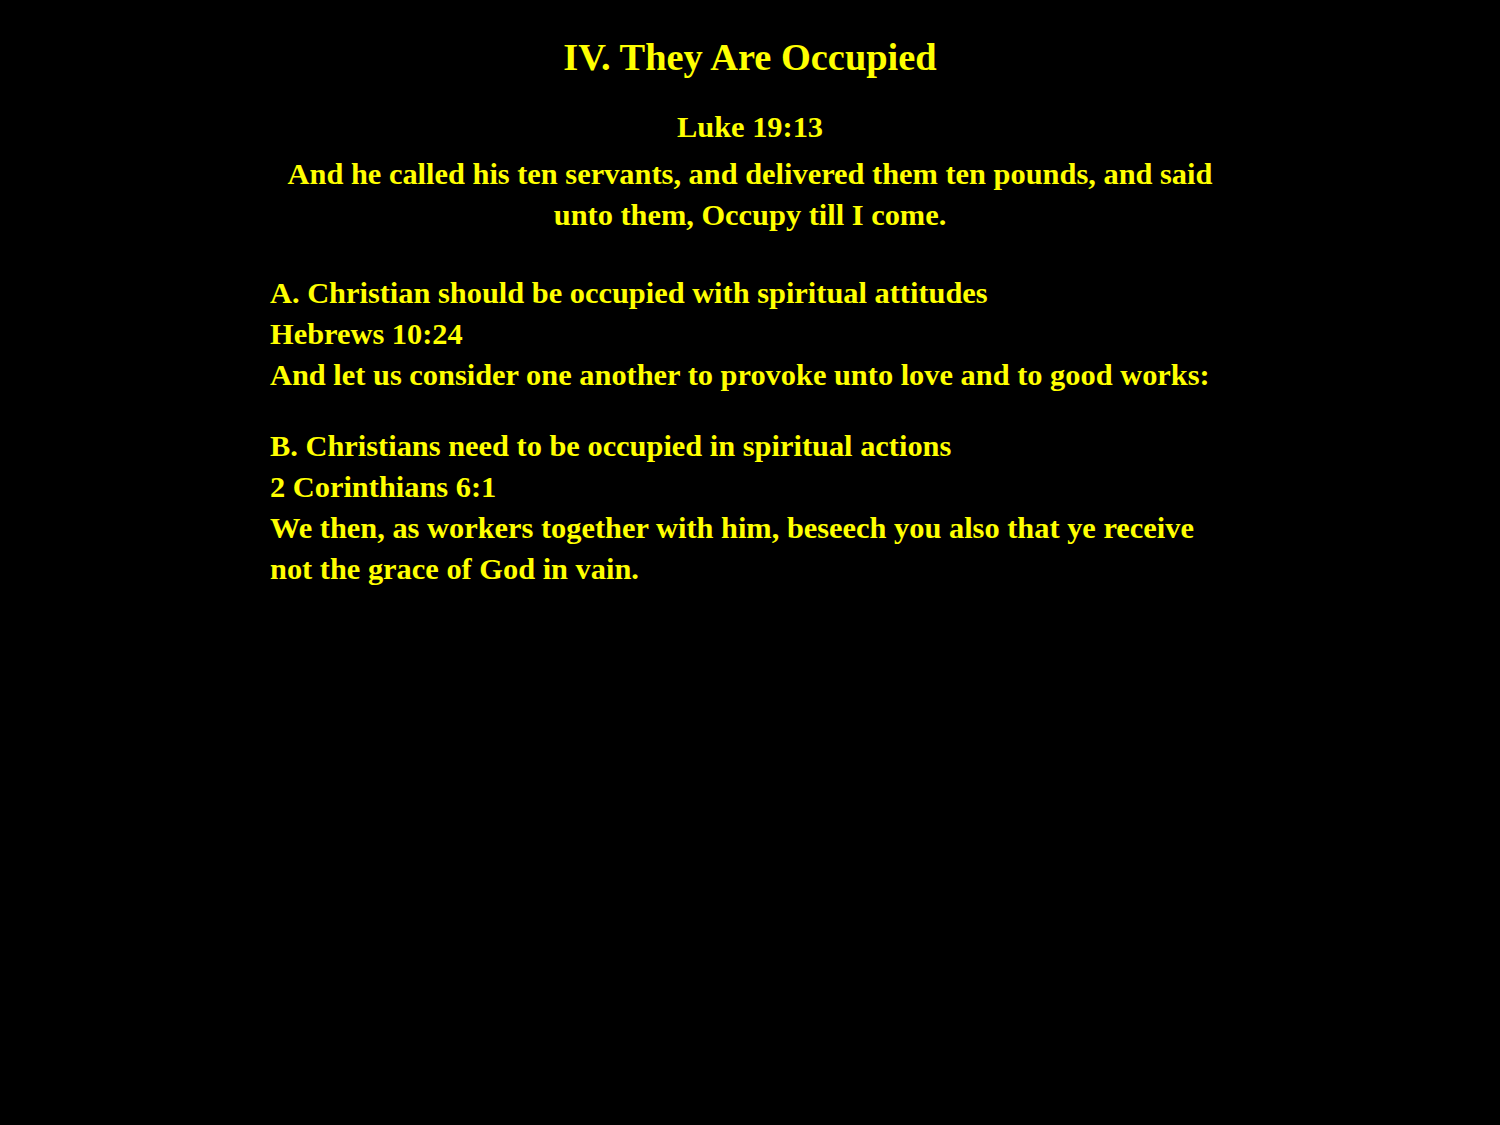IV. They Are Occupied
Luke 19:13
And he called his ten servants, and delivered them ten pounds, and said unto them, Occupy till I come.
A. Christian should be occupied with spiritual attitudes
Hebrews 10:24
And let us consider one another to provoke unto love and to good works:
B. Christians need to be occupied in spiritual actions
2 Corinthians 6:1
We then, as workers together with him, beseech you also that ye receive not the grace of God in vain.